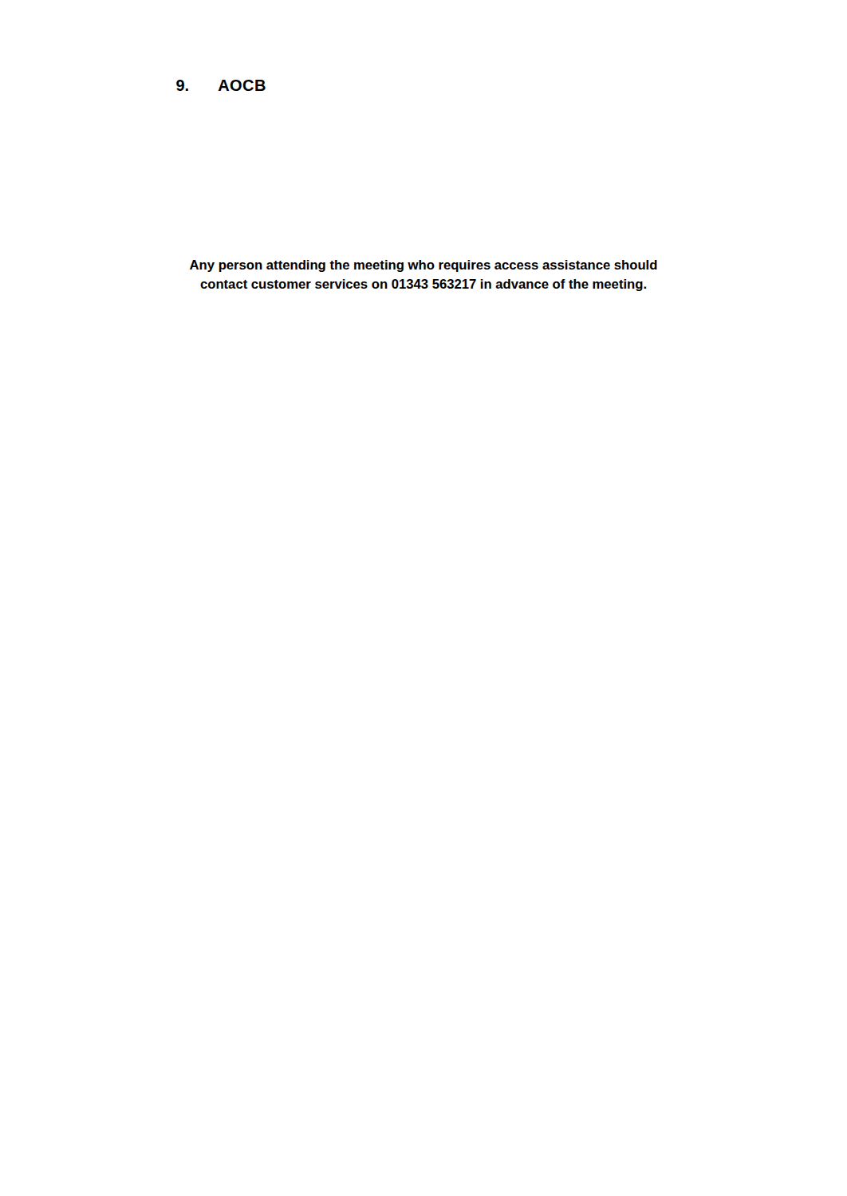9. AOCB
Any person attending the meeting who requires access assistance should contact customer services on 01343 563217 in advance of the meeting.